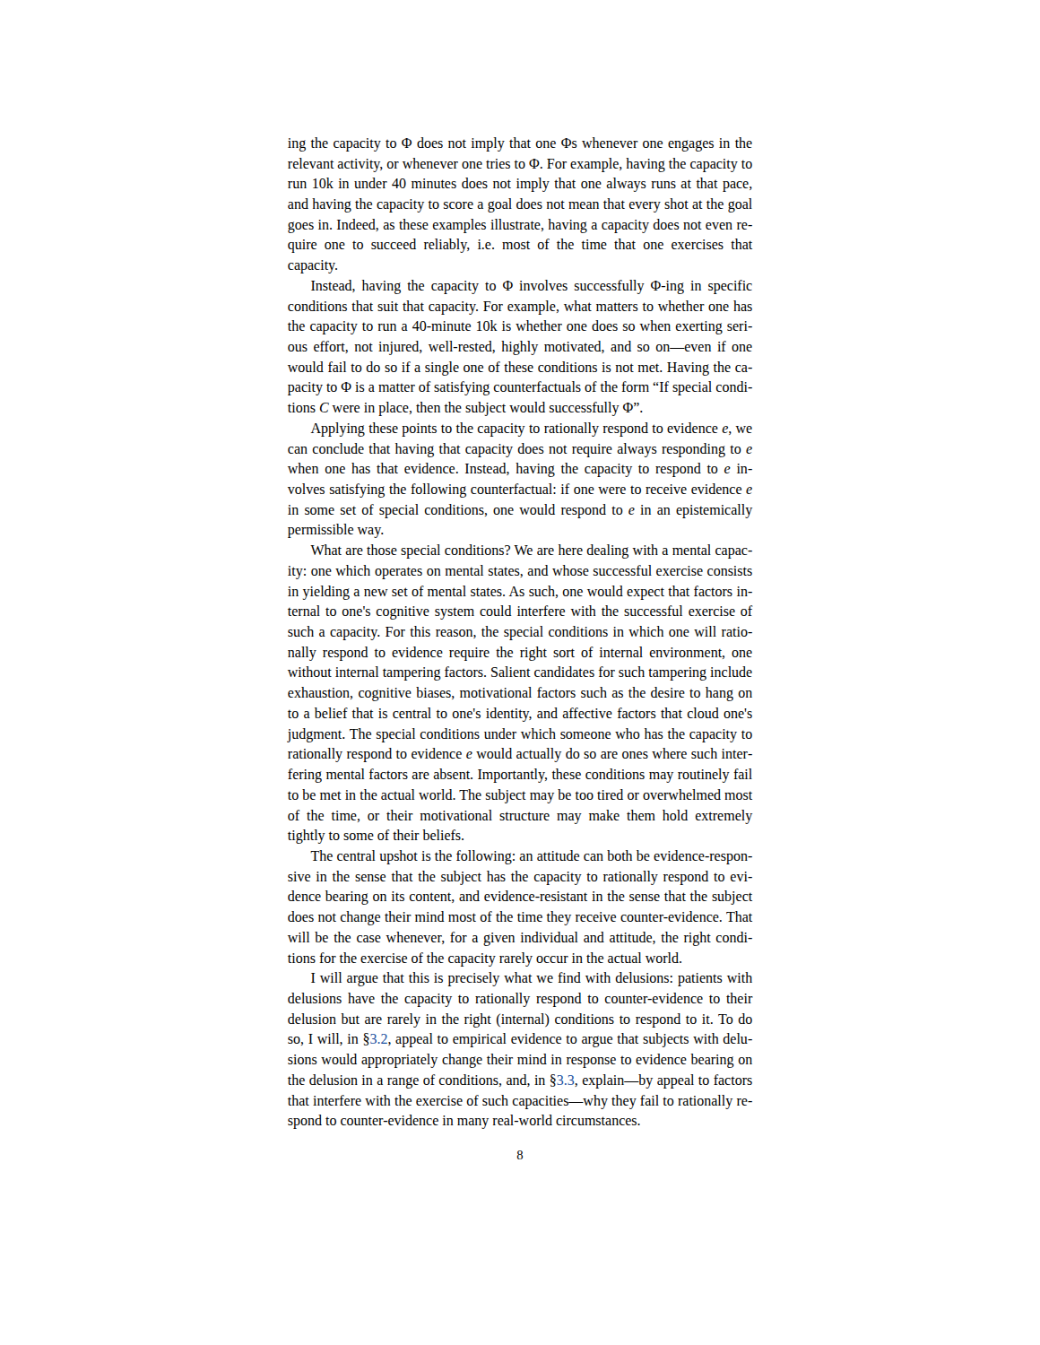ing the capacity to Φ does not imply that one Φs whenever one engages in the relevant activity, or whenever one tries to Φ. For example, having the capacity to run 10k in under 40 minutes does not imply that one always runs at that pace, and having the capacity to score a goal does not mean that every shot at the goal goes in. Indeed, as these examples illustrate, having a capacity does not even require one to succeed reliably, i.e. most of the time that one exercises that capacity.
Instead, having the capacity to Φ involves successfully Φ-ing in specific conditions that suit that capacity. For example, what matters to whether one has the capacity to run a 40-minute 10k is whether one does so when exerting serious effort, not injured, well-rested, highly motivated, and so on—even if one would fail to do so if a single one of these conditions is not met. Having the capacity to Φ is a matter of satisfying counterfactuals of the form “If special conditions C were in place, then the subject would successfully Φ”.
Applying these points to the capacity to rationally respond to evidence e, we can conclude that having that capacity does not require always responding to e when one has that evidence. Instead, having the capacity to respond to e involves satisfying the following counterfactual: if one were to receive evidence e in some set of special conditions, one would respond to e in an epistemically permissible way.
What are those special conditions? We are here dealing with a mental capacity: one which operates on mental states, and whose successful exercise consists in yielding a new set of mental states. As such, one would expect that factors internal to one's cognitive system could interfere with the successful exercise of such a capacity. For this reason, the special conditions in which one will rationally respond to evidence require the right sort of internal environment, one without internal tampering factors. Salient candidates for such tampering include exhaustion, cognitive biases, motivational factors such as the desire to hang on to a belief that is central to one's identity, and affective factors that cloud one's judgment. The special conditions under which someone who has the capacity to rationally respond to evidence e would actually do so are ones where such interfering mental factors are absent. Importantly, these conditions may routinely fail to be met in the actual world. The subject may be too tired or overwhelmed most of the time, or their motivational structure may make them hold extremely tightly to some of their beliefs.
The central upshot is the following: an attitude can both be evidence-responsive in the sense that the subject has the capacity to rationally respond to evidence bearing on its content, and evidence-resistant in the sense that the subject does not change their mind most of the time they receive counter-evidence. That will be the case whenever, for a given individual and attitude, the right conditions for the exercise of the capacity rarely occur in the actual world.
I will argue that this is precisely what we find with delusions: patients with delusions have the capacity to rationally respond to counter-evidence to their delusion but are rarely in the right (internal) conditions to respond to it. To do so, I will, in §3.2, appeal to empirical evidence to argue that subjects with delusions would appropriately change their mind in response to evidence bearing on the delusion in a range of conditions, and, in §3.3, explain—by appeal to factors that interfere with the exercise of such capacities—why they fail to rationally respond to counter-evidence in many real-world circumstances.
8